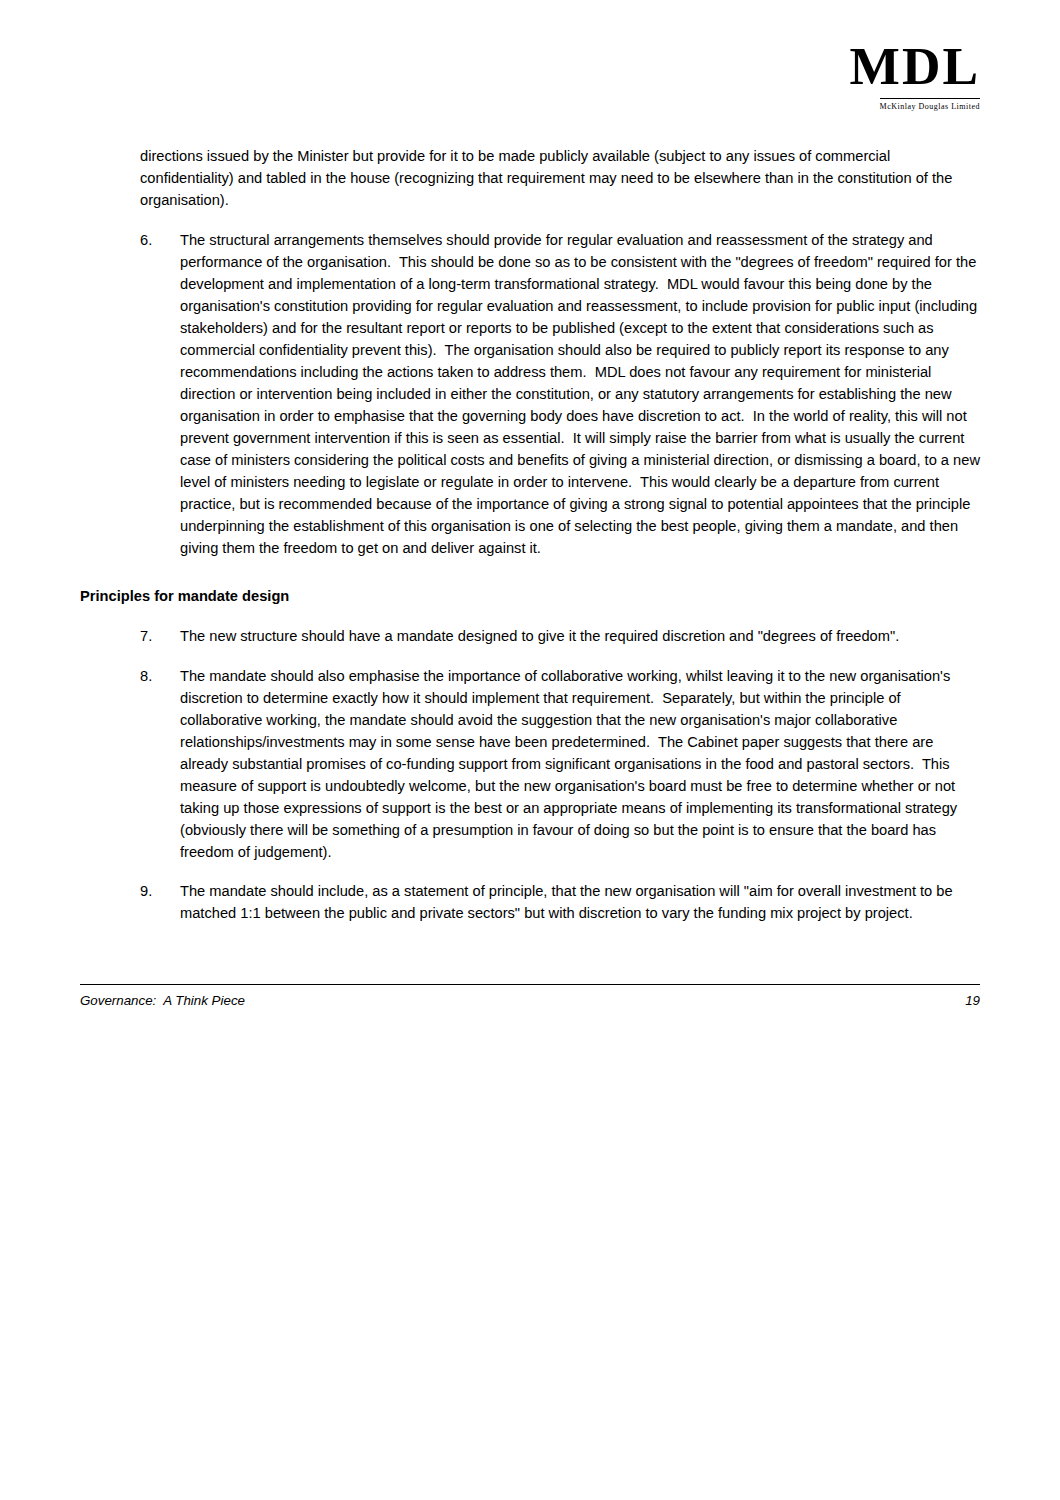MDL
McKinlay Douglas Limited
directions issued by the Minister but provide for it to be made publicly available (subject to any issues of commercial confidentiality) and tabled in the house (recognizing that requirement may need to be elsewhere than in the constitution of the organisation).
6. The structural arrangements themselves should provide for regular evaluation and reassessment of the strategy and performance of the organisation. This should be done so as to be consistent with the "degrees of freedom" required for the development and implementation of a long-term transformational strategy. MDL would favour this being done by the organisation's constitution providing for regular evaluation and reassessment, to include provision for public input (including stakeholders) and for the resultant report or reports to be published (except to the extent that considerations such as commercial confidentiality prevent this). The organisation should also be required to publicly report its response to any recommendations including the actions taken to address them. MDL does not favour any requirement for ministerial direction or intervention being included in either the constitution, or any statutory arrangements for establishing the new organisation in order to emphasise that the governing body does have discretion to act. In the world of reality, this will not prevent government intervention if this is seen as essential. It will simply raise the barrier from what is usually the current case of ministers considering the political costs and benefits of giving a ministerial direction, or dismissing a board, to a new level of ministers needing to legislate or regulate in order to intervene. This would clearly be a departure from current practice, but is recommended because of the importance of giving a strong signal to potential appointees that the principle underpinning the establishment of this organisation is one of selecting the best people, giving them a mandate, and then giving them the freedom to get on and deliver against it.
Principles for mandate design
7. The new structure should have a mandate designed to give it the required discretion and "degrees of freedom".
8. The mandate should also emphasise the importance of collaborative working, whilst leaving it to the new organisation's discretion to determine exactly how it should implement that requirement. Separately, but within the principle of collaborative working, the mandate should avoid the suggestion that the new organisation's major collaborative relationships/investments may in some sense have been predetermined. The Cabinet paper suggests that there are already substantial promises of co-funding support from significant organisations in the food and pastoral sectors. This measure of support is undoubtedly welcome, but the new organisation's board must be free to determine whether or not taking up those expressions of support is the best or an appropriate means of implementing its transformational strategy (obviously there will be something of a presumption in favour of doing so but the point is to ensure that the board has freedom of judgement).
9. The mandate should include, as a statement of principle, that the new organisation will "aim for overall investment to be matched 1:1 between the public and private sectors" but with discretion to vary the funding mix project by project.
Governance: A Think Piece 19